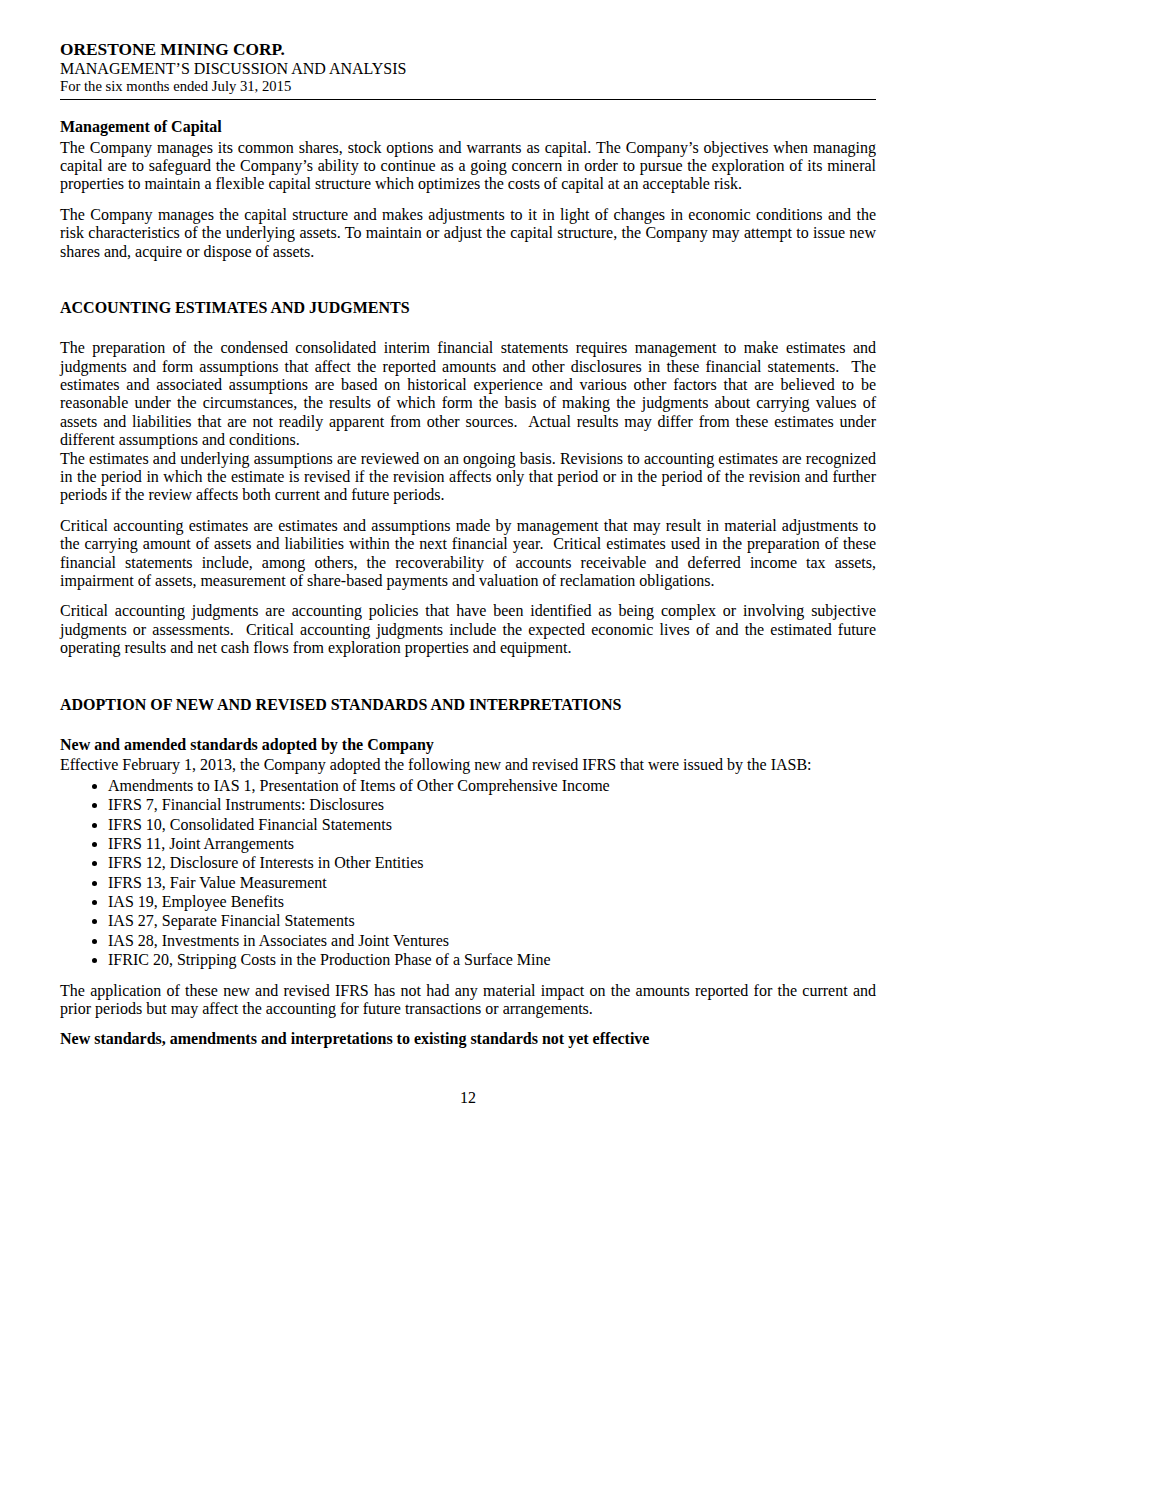ORESTONE MINING CORP.
MANAGEMENT’S DISCUSSION AND ANALYSIS
For the six months ended July 31, 2015
Management of Capital
The Company manages its common shares, stock options and warrants as capital. The Company’s objectives when managing capital are to safeguard the Company’s ability to continue as a going concern in order to pursue the exploration of its mineral properties to maintain a flexible capital structure which optimizes the costs of capital at an acceptable risk.
The Company manages the capital structure and makes adjustments to it in light of changes in economic conditions and the risk characteristics of the underlying assets. To maintain or adjust the capital structure, the Company may attempt to issue new shares and, acquire or dispose of assets.
ACCOUNTING ESTIMATES AND JUDGMENTS
The preparation of the condensed consolidated interim financial statements requires management to make estimates and judgments and form assumptions that affect the reported amounts and other disclosures in these financial statements. The estimates and associated assumptions are based on historical experience and various other factors that are believed to be reasonable under the circumstances, the results of which form the basis of making the judgments about carrying values of assets and liabilities that are not readily apparent from other sources. Actual results may differ from these estimates under different assumptions and conditions.
The estimates and underlying assumptions are reviewed on an ongoing basis. Revisions to accounting estimates are recognized in the period in which the estimate is revised if the revision affects only that period or in the period of the revision and further periods if the review affects both current and future periods.
Critical accounting estimates are estimates and assumptions made by management that may result in material adjustments to the carrying amount of assets and liabilities within the next financial year. Critical estimates used in the preparation of these financial statements include, among others, the recoverability of accounts receivable and deferred income tax assets, impairment of assets, measurement of share-based payments and valuation of reclamation obligations.
Critical accounting judgments are accounting policies that have been identified as being complex or involving subjective judgments or assessments. Critical accounting judgments include the expected economic lives of and the estimated future operating results and net cash flows from exploration properties and equipment.
ADOPTION OF NEW AND REVISED STANDARDS AND INTERPRETATIONS
New and amended standards adopted by the Company
Effective February 1, 2013, the Company adopted the following new and revised IFRS that were issued by the IASB:
Amendments to IAS 1, Presentation of Items of Other Comprehensive Income
IFRS 7, Financial Instruments: Disclosures
IFRS 10, Consolidated Financial Statements
IFRS 11, Joint Arrangements
IFRS 12, Disclosure of Interests in Other Entities
IFRS 13, Fair Value Measurement
IAS 19, Employee Benefits
IAS 27, Separate Financial Statements
IAS 28, Investments in Associates and Joint Ventures
IFRIC 20, Stripping Costs in the Production Phase of a Surface Mine
The application of these new and revised IFRS has not had any material impact on the amounts reported for the current and prior periods but may affect the accounting for future transactions or arrangements.
New standards, amendments and interpretations to existing standards not yet effective
12